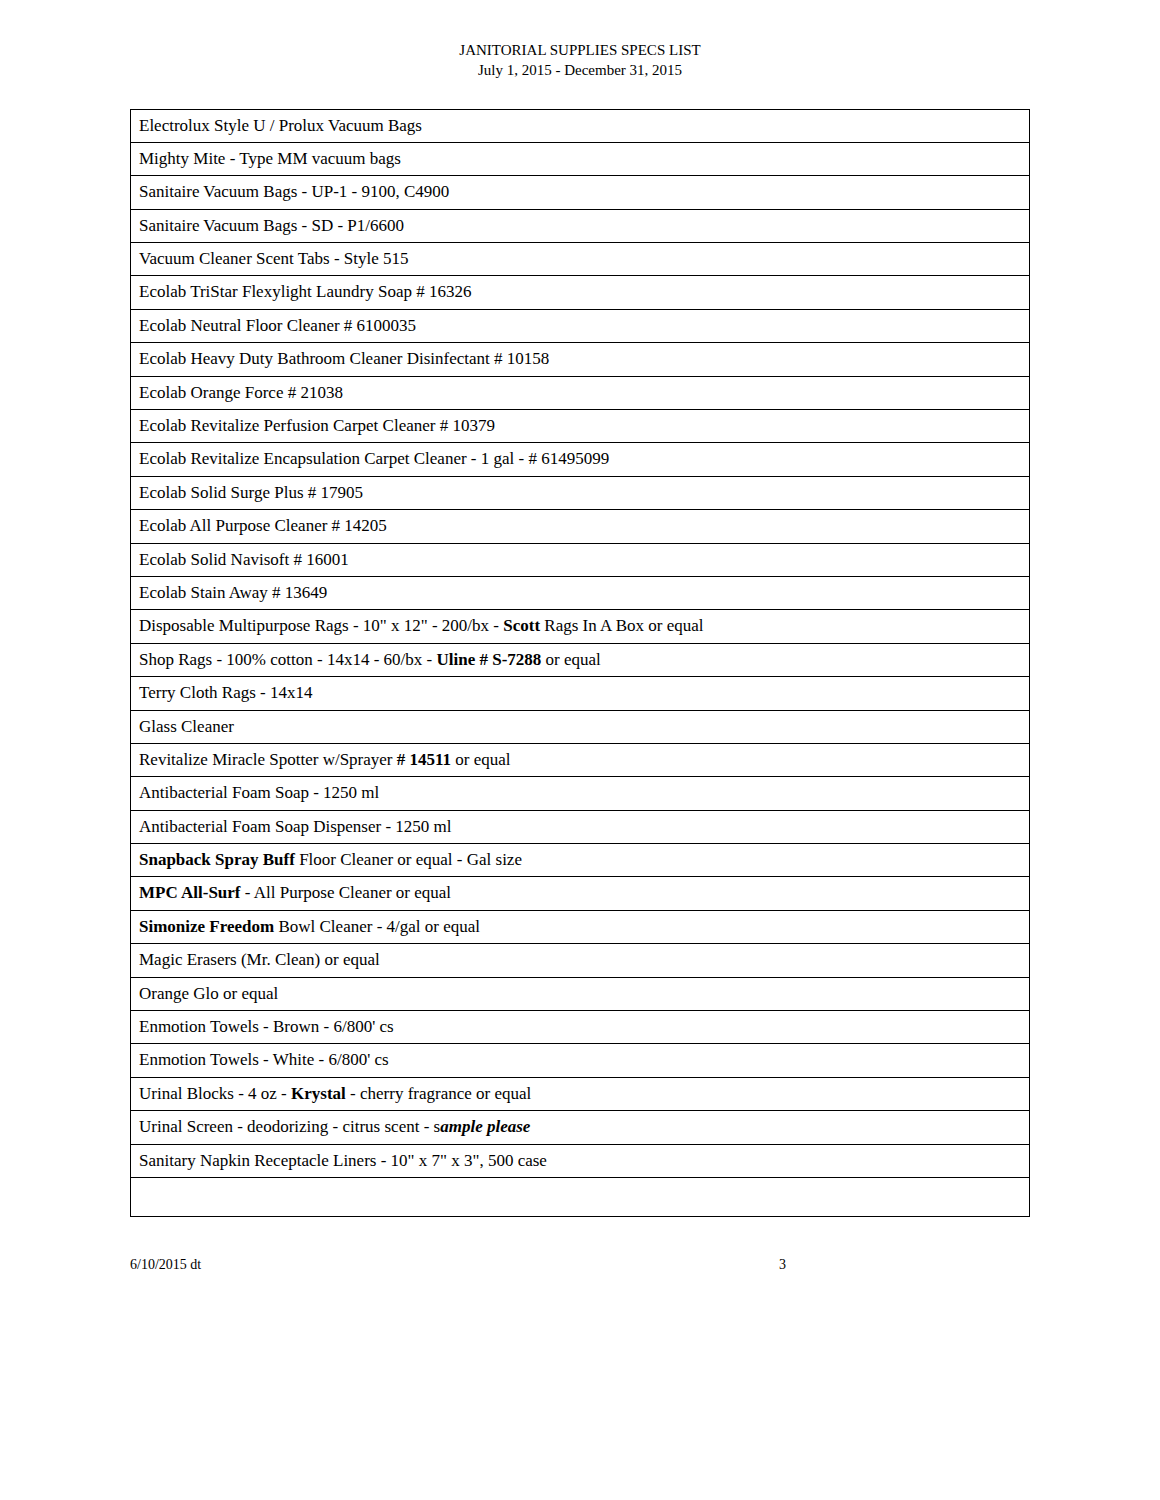JANITORIAL SUPPLIES SPECS LIST
July 1, 2015 - December 31, 2015
| Electrolux Style U / Prolux Vacuum Bags |
| Mighty Mite - Type MM vacuum bags |
| Sanitaire Vacuum Bags - UP-1 - 9100, C4900 |
| Sanitaire Vacuum Bags - SD - P1/6600 |
| Vacuum Cleaner Scent Tabs - Style 515 |
| Ecolab TriStar Flexylight Laundry Soap # 16326 |
| Ecolab Neutral Floor Cleaner # 6100035 |
| Ecolab Heavy Duty Bathroom Cleaner Disinfectant # 10158 |
| Ecolab Orange Force # 21038 |
| Ecolab Revitalize Perfusion Carpet Cleaner # 10379 |
| Ecolab Revitalize Encapsulation Carpet Cleaner - 1 gal - # 61495099 |
| Ecolab Solid Surge Plus # 17905 |
| Ecolab All Purpose Cleaner # 14205 |
| Ecolab Solid Navisoft # 16001 |
| Ecolab Stain Away # 13649 |
| Disposable Multipurpose Rags - 10" x 12" - 200/bx - Scott Rags In A Box or equal |
| Shop Rags - 100% cotton - 14x14 - 60/bx - Uline # S-7288 or equal |
| Terry Cloth Rags - 14x14 |
| Glass Cleaner |
| Revitalize Miracle Spotter w/Sprayer # 14511 or equal |
| Antibacterial Foam Soap - 1250 ml |
| Antibacterial Foam Soap Dispenser - 1250 ml |
| Snapback Spray Buff Floor Cleaner or equal - Gal size |
| MPC All-Surf - All Purpose Cleaner or equal |
| Simonize Freedom Bowl Cleaner - 4/gal or equal |
| Magic Erasers (Mr. Clean) or equal |
| Orange Glo or equal |
| Enmotion Towels - Brown - 6/800' cs |
| Enmotion Towels - White - 6/800' cs |
| Urinal Blocks - 4 oz - Krystal - cherry fragrance or equal |
| Urinal Screen - deodorizing - citrus scent - s ample please |
| Sanitary Napkin Receptacle Liners - 10" x 7" x 3", 500 case |
6/10/2015 dt
3